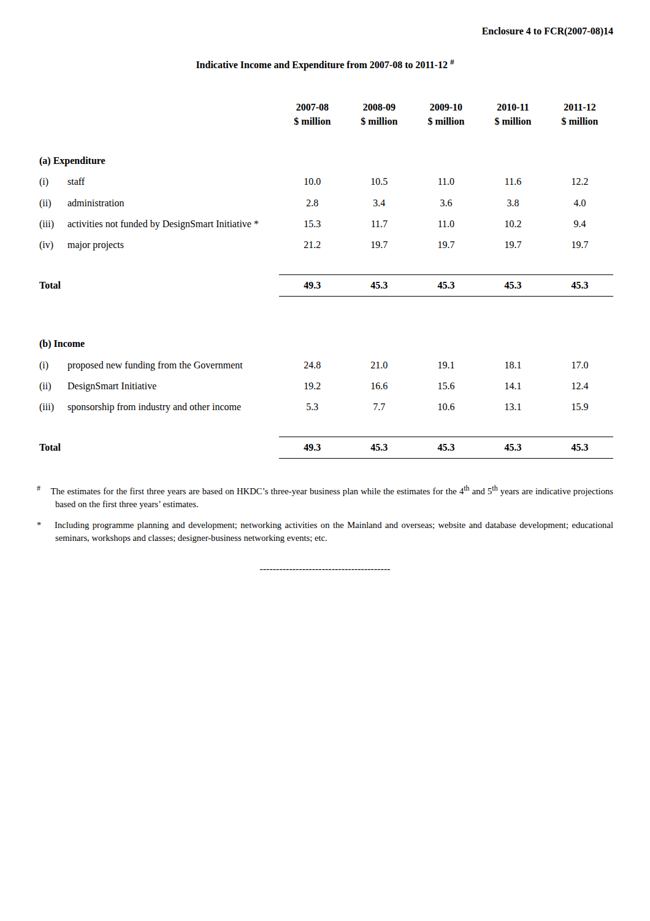Enclosure 4 to FCR(2007-08)14
Indicative Income and Expenditure from 2007-08 to 2011-12 #
| | 2007-08 $ million | 2008-09 $ million | 2009-10 $ million | 2010-11 $ million | 2011-12 $ million |
| --- | --- | --- | --- | --- | --- |
| (a) Expenditure | |
| (i) staff | 10.0 | 10.5 | 11.0 | 11.6 | 12.2 |
| (ii) administration | 2.8 | 3.4 | 3.6 | 3.8 | 4.0 |
| (iii) activities not funded by DesignSmart Initiative * | 15.3 | 11.7 | 11.0 | 10.2 | 9.4 |
| (iv) major projects | 21.2 | 19.7 | 19.7 | 19.7 | 19.7 |
| Total | 49.3 | 45.3 | 45.3 | 45.3 | 45.3 |
| (b) Income | |
| (i) proposed new funding from the Government | 24.8 | 21.0 | 19.1 | 18.1 | 17.0 |
| (ii) DesignSmart Initiative | 19.2 | 16.6 | 15.6 | 14.1 | 12.4 |
| (iii) sponsorship from industry and other income | 5.3 | 7.7 | 10.6 | 13.1 | 15.9 |
| Total | 49.3 | 45.3 | 45.3 | 45.3 | 45.3 |
# The estimates for the first three years are based on HKDC’s three-year business plan while the estimates for the 4th and 5th years are indicative projections based on the first three years’ estimates.
* Including programme planning and development; networking activities on the Mainland and overseas; website and database development; educational seminars, workshops and classes; designer-business networking events; etc.
----------------------------------------